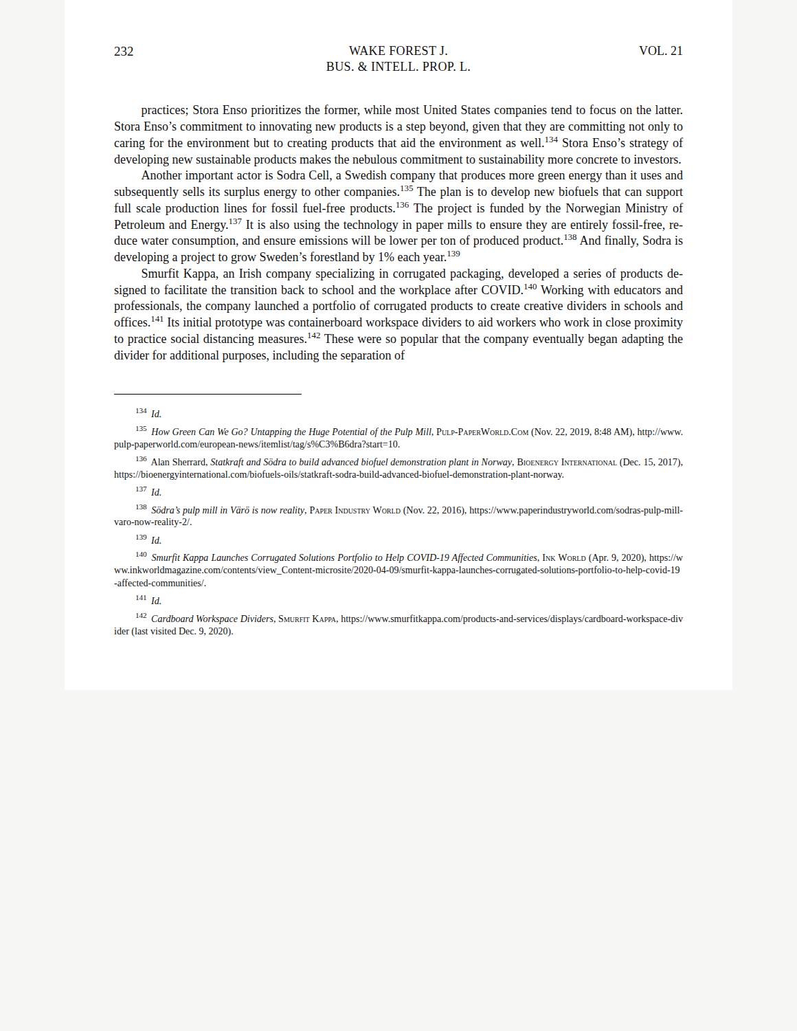232
Wake Forest J. Bus. & Intell. Prop. L.
Vol. 21
practices; Stora Enso prioritizes the former, while most United States companies tend to focus on the latter. Stora Enso’s commitment to innovating new products is a step beyond, given that they are committing not only to caring for the environment but to creating products that aid the environment as well.134 Stora Enso’s strategy of developing new sustainable products makes the nebulous commitment to sustainability more concrete to investors.
Another important actor is Sodra Cell, a Swedish company that produces more green energy than it uses and subsequently sells its surplus energy to other companies.135 The plan is to develop new biofuels that can support full scale production lines for fossil fuel-free products.136 The project is funded by the Norwegian Ministry of Petroleum and Energy.137 It is also using the technology in paper mills to ensure they are entirely fossil-free, reduce water consumption, and ensure emissions will be lower per ton of produced product.138 And finally, Sodra is developing a project to grow Sweden’s forestland by 1% each year.139
Smurfit Kappa, an Irish company specializing in corrugated packaging, developed a series of products designed to facilitate the transition back to school and the workplace after COVID.140 Working with educators and professionals, the company launched a portfolio of corrugated products to create creative dividers in schools and offices.141 Its initial prototype was containerboard workspace dividers to aid workers who work in close proximity to practice social distancing measures.142 These were so popular that the company eventually began adapting the divider for additional purposes, including the separation of
134 Id.
135 How Green Can We Go? Untapping the Huge Potential of the Pulp Mill, Pulp-PaperWorld.Com (Nov. 22, 2019, 8:48 AM), http://www.pulp-paperworld.com/european-news/itemlist/tag/s%C3%B6dra?start=10.
136 Alan Sherrard, Statkraft and Södra to build advanced biofuel demonstration plant in Norway, Bioenergy International (Dec. 15, 2017), https://bioenergyinternational.com/biofuels-oils/statkraft-sodra-build-advanced-biofuel-demonstration-plant-norway.
137 Id.
138 Södra’s pulp mill in Värö is now reality, Paper Industry World (Nov. 22, 2016), https://www.paperindustryworld.com/sodras-pulp-mill-varo-now-reality-2/.
139 Id.
140 Smurfit Kappa Launches Corrugated Solutions Portfolio to Help COVID-19 Affected Communities, Ink World (Apr. 9, 2020), https://www.inkworldmagazine.com/contents/view_Content-microsite/2020-04-09/smurfit-kappa-launches-corrugated-solutions-portfolio-to-help-covid-19-affected-communities/.
141 Id.
142 Cardboard Workspace Dividers, Smurfit Kappa, https://www.smurfitkappa.com/products-and-services/displays/cardboard-workspace-divider (last visited Dec. 9, 2020).